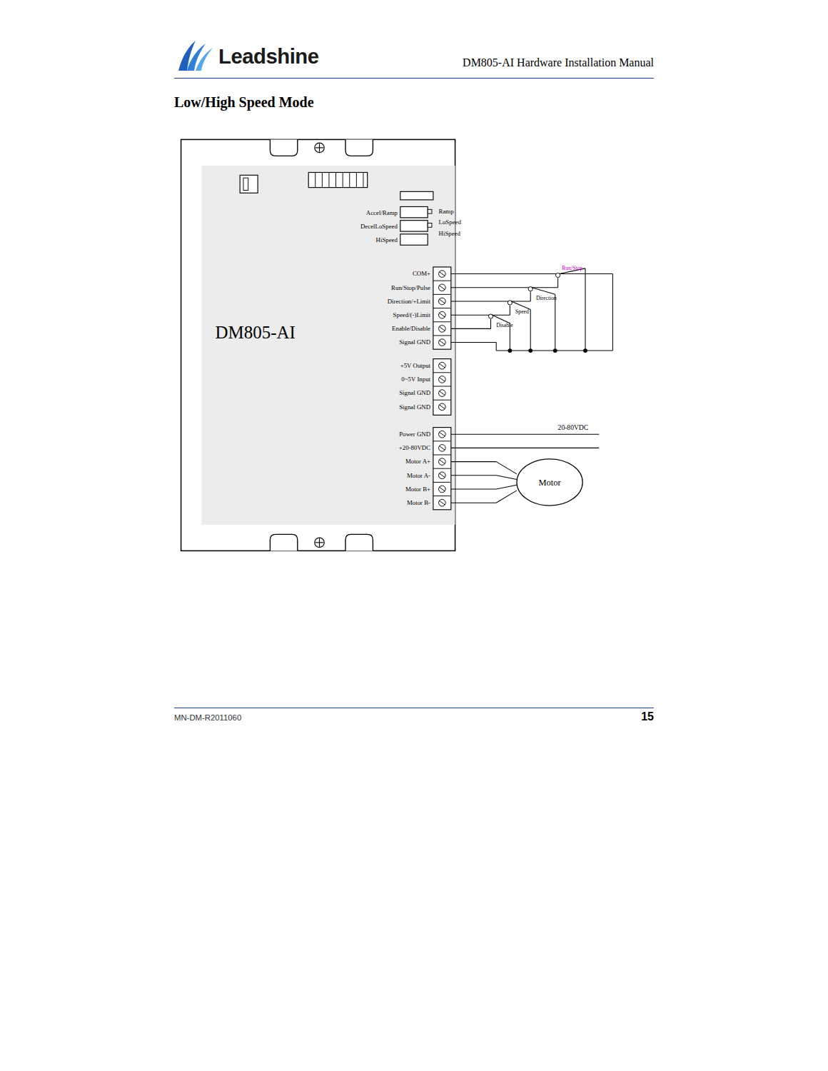Leadshine
DM805-AI Hardware Installation Manual
Low/High Speed Mode
Accel/Ramp DecelLoSpeed HiSpeed Ramp LoSpeed HiSpeed DM805-AI COM+ Run/Stop/Pulse Direction/+Limit Speed/(-)Limit Enable/Disable Signal GND +5V Output 0~5V Input Signal GND Signal GND Power GND +20-80VDC Motor A+ Motor A- Motor B+ Motor B- Run/Stop Direction Speed Disable 20-80VDC Motor
MN-DM-R2011060
15